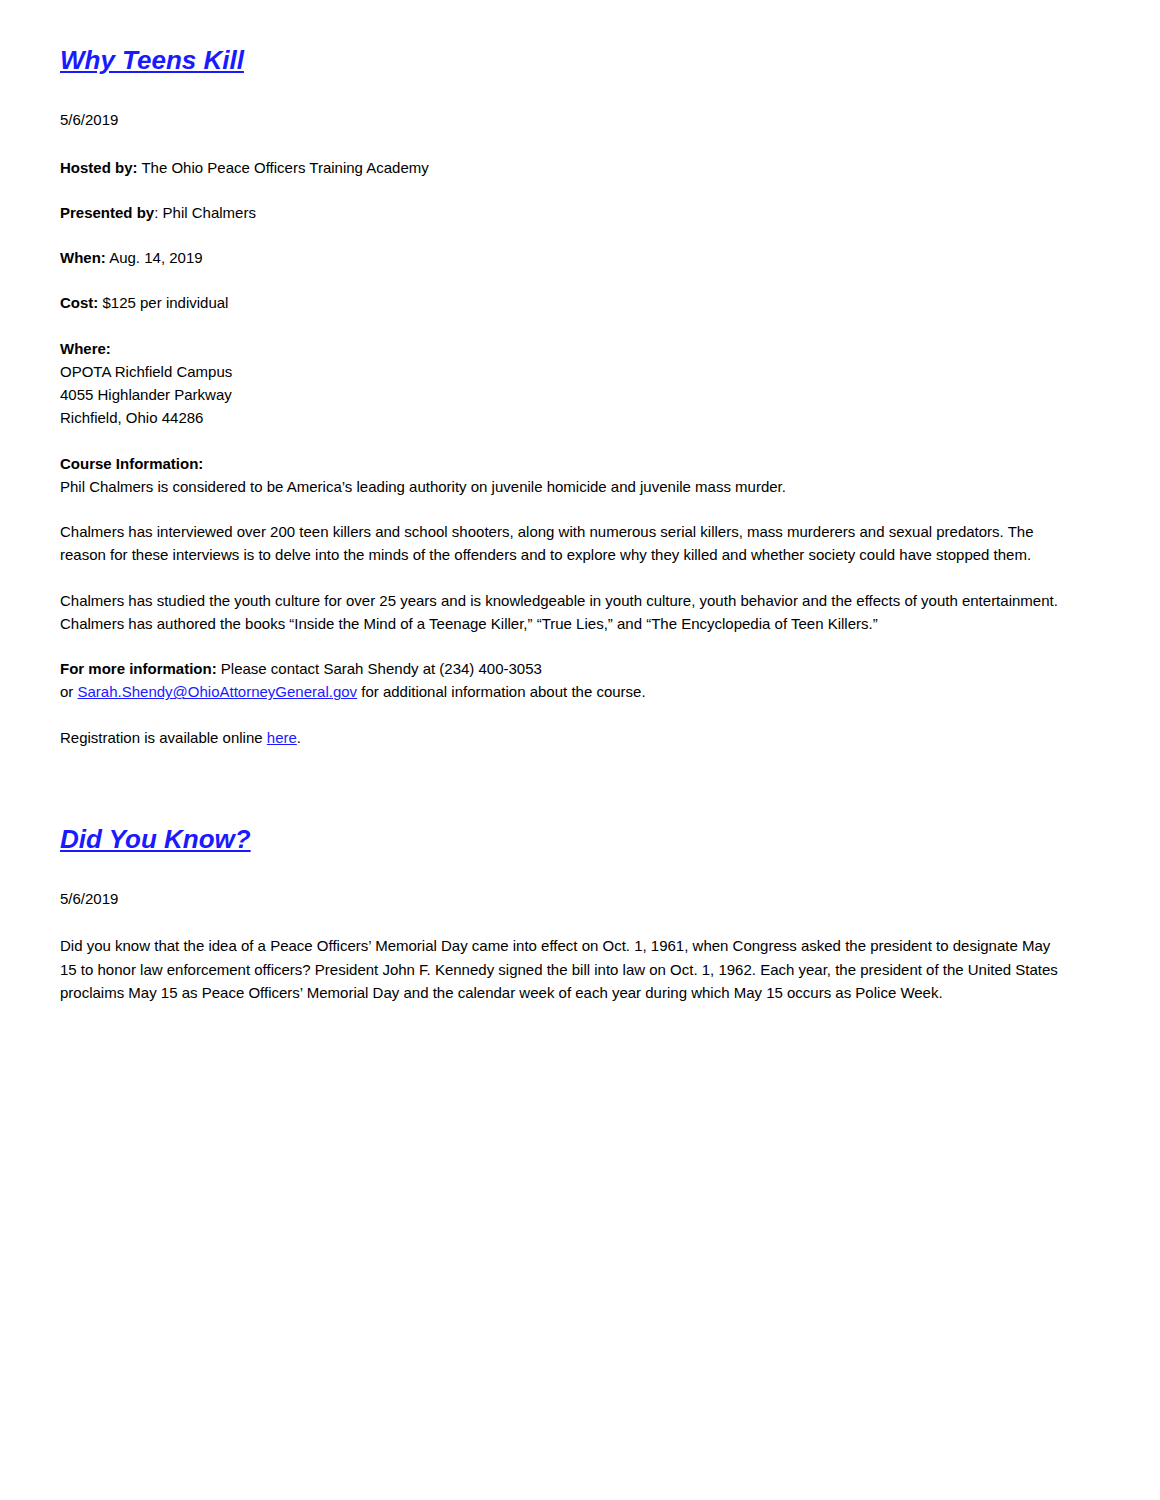Why Teens Kill
5/6/2019
Hosted by: The Ohio Peace Officers Training Academy
Presented by: Phil Chalmers
When: Aug. 14, 2019
Cost: $125 per individual
Where:
OPOTA Richfield Campus
4055 Highlander Parkway
Richfield, Ohio 44286
Course Information:
Phil Chalmers is considered to be America’s leading authority on juvenile homicide and juvenile mass murder.
Chalmers has interviewed over 200 teen killers and school shooters, along with numerous serial killers, mass murderers and sexual predators. The reason for these interviews is to delve into the minds of the offenders and to explore why they killed and whether society could have stopped them.
Chalmers has studied the youth culture for over 25 years and is knowledgeable in youth culture, youth behavior and the effects of youth entertainment. Chalmers has authored the books “Inside the Mind of a Teenage Killer,” “True Lies,” and “The Encyclopedia of Teen Killers.”
For more information: Please contact Sarah Shendy at (234) 400-3053
or Sarah.Shendy@OhioAttorneyGeneral.gov for additional information about the course.
Registration is available online here.
Did You Know?
5/6/2019
Did you know that the idea of a Peace Officers’ Memorial Day came into effect on Oct. 1, 1961, when Congress asked the president to designate May 15 to honor law enforcement officers? President John F. Kennedy signed the bill into law on Oct. 1, 1962. Each year, the president of the United States proclaims May 15 as Peace Officers’ Memorial Day and the calendar week of each year during which May 15 occurs as Police Week.